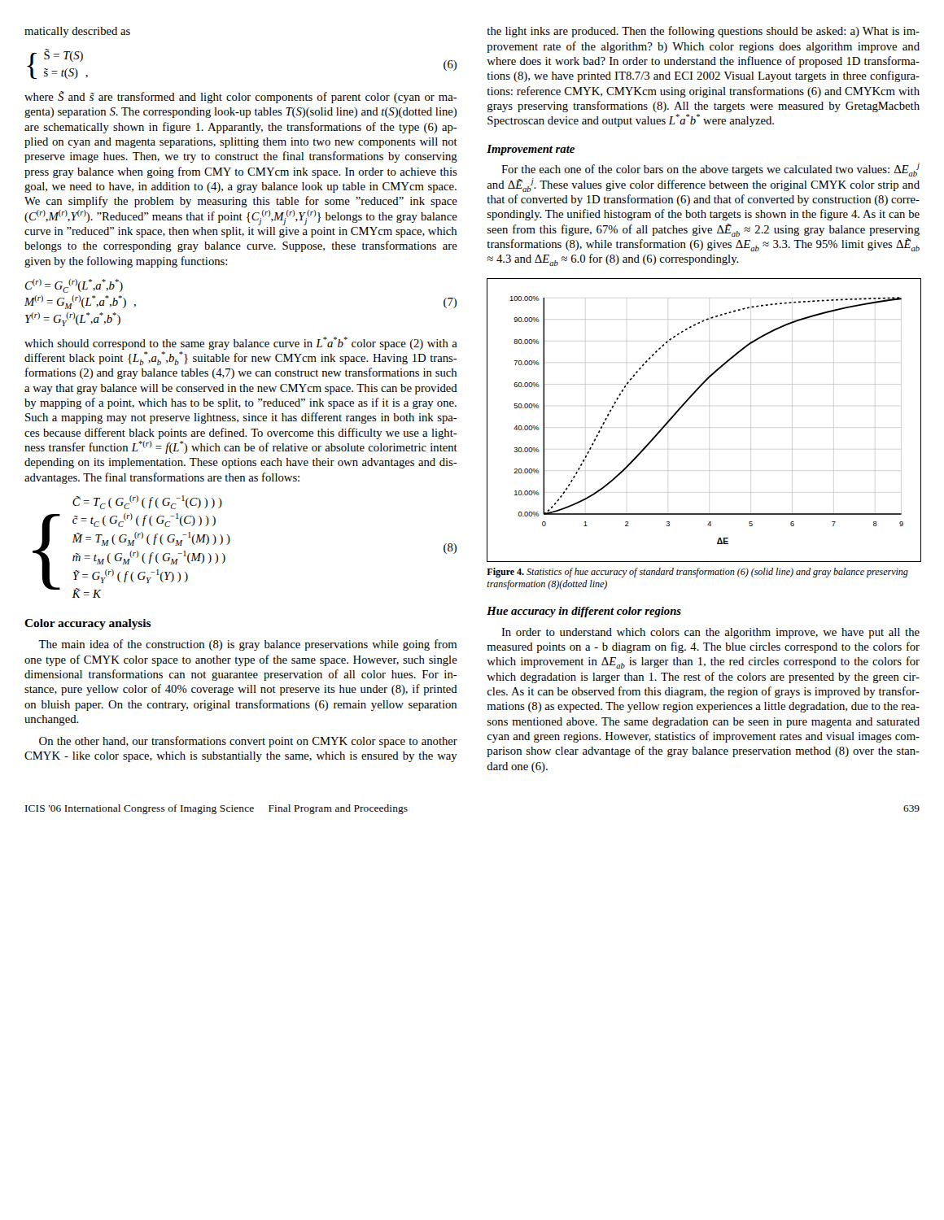matically described as
{ S̃ = T(S) s̃ = t(S),
(6)
where S̃ and s̃ are transformed and light color components of parent color (cyan or magenta) separation S. The corresponding look-up tables T(S)(solid line) and t(S)(dotted line) are schematically shown in figure 1. Apparantly, the transformations of the type (6) applied on cyan and magenta separations, splitting them into two new components will not preserve image hues. Then, we try to construct the final transformations by conserving press gray balance when going from CMY to CMYcm ink space. In order to achieve this goal, we need to have, in addition to (4), a gray balance look up table in CMYcm space. We can simplify the problem by measuring this table for some ”reduced” ink space (C(r),M(r),Y(r)). ”Reduced” means that if point {Cj(r),Mj(r),Yj(r)} belongs to the gray balance curve in ”reduced” ink space, then when split, it will give a point in CMYcm space, which belongs to the corresponding gray balance curve. Suppose, these transformations are given by the following mapping functions:
C(r) = GC(r)(L*,a*,b*) M(r) = GM(r)(L*,a*,b*), Y(r) = GY(r)(L*,a*,b*)
(7)
which should correspond to the same gray balance curve in L*a*b* color space (2) with a different black point {Lb*,ab*,bb*} suitable for new CMYcm ink space. Having 1D transformations (2) and gray balance tables (4,7) we can construct new transformations in such a way that gray balance will be conserved in the new CMYcm space. This can be provided by mapping of a point, which has to be split, to ”reduced” ink space as if it is a gray one. Such a mapping may not preserve lightness, since it has different ranges in both ink spaces because different black points are defined. To overcome this difficulty we use a lightness transfer function L*(r) = f(L*) which can be of relative or absolute colorimetric intent depending on its implementation. These options each have their own advantages and disadvantages. The final transformations are then as follows:
{ C̃ = TC ( GC(r) ( f ( GC−1(C) ) ) ) c̃ = tC ( GC(r) ( f ( GC−1(C) ) ) ) M̃ = TM ( GM(r) ( f ( GM−1(M) ) ) ) m̃ = tM ( GM(r) ( f ( GM−1(M) ) ) ) Ỹ = GY(r) ( f ( GY−1(Y) ) ) K̃ = K
(8)
Color accuracy analysis
The main idea of the construction (8) is gray balance preservations while going from one type of CMYK color space to another type of the same space. However, such single dimensional transformations can not guarantee preservation of all color hues. For instance, pure yellow color of 40% coverage will not preserve its hue under (8), if printed on bluish paper. On the contrary, original transformations (6) remain yellow separation unchanged.
On the other hand, our transformations convert point on CMYK color space to another CMYK - like color space, which is substantially the same, which is ensured by the way the light inks are produced. Then the following questions should be asked: a) What is improvement rate of the algorithm? b) Which color regions does algorithm improve and where does it work bad? In order to understand the influence of proposed 1D transformations (8), we have printed IT8.7/3 and ECI 2002 Visual Layout targets in three configurations: reference CMYK, CMYKcm using original transformations (6) and CMYKcm with grays preserving transformations (8). All the targets were measured by GretagMacbeth Spectroscan device and output values L*a*b* were analyzed.
Improvement rate
For the each one of the color bars on the above targets we calculated two values: ΔEabj and ΔẼabj. These values give color difference between the original CMYK color strip and that of converted by 1D transformation (6) and that of converted by construction (8) correspondingly. The unified histogram of the both targets is shown in the figure 4. As it can be seen from this figure, 67% of all patches give ΔẼab ≈ 2.2 using gray balance preserving transformations (8), while transformation (6) gives ΔEab ≈ 3.3. The 95% limit gives ΔẼab ≈ 4.3 and ΔEab ≈ 6.0 for (8) and (6) correspondingly.
100.00% 90.00% 80.00% 70.00% 60.00% 50.00% 40.00% 30.00% 20.00% 10.00% 0.00% 0 1 2 3 4 5 6 7 8 9 ΔE
Figure 4. Statistics of hue accuracy of standard transformation (6) (solid line) and gray balance preserving transformation (8)(dotted line)
Hue accuracy in different color regions
In order to understand which colors can the algorithm improve, we have put all the measured points on a - b diagram on fig. 4. The blue circles correspond to the colors for which improvement in ΔEab is larger than 1, the red circles correspond to the colors for which degradation is larger than 1. The rest of the colors are presented by the green circles. As it can be observed from this diagram, the region of grays is improved by transformations (8) as expected. The yellow region experiences a little degradation, due to the reasons mentioned above. The same degradation can be seen in pure magenta and saturated cyan and green regions. However, statistics of improvement rates and visual images comparison show clear advantage of the gray balance preservation method (8) over the standard one (6).
ICIS '06 International Congress of Imaging Science Final Program and Proceedings
639